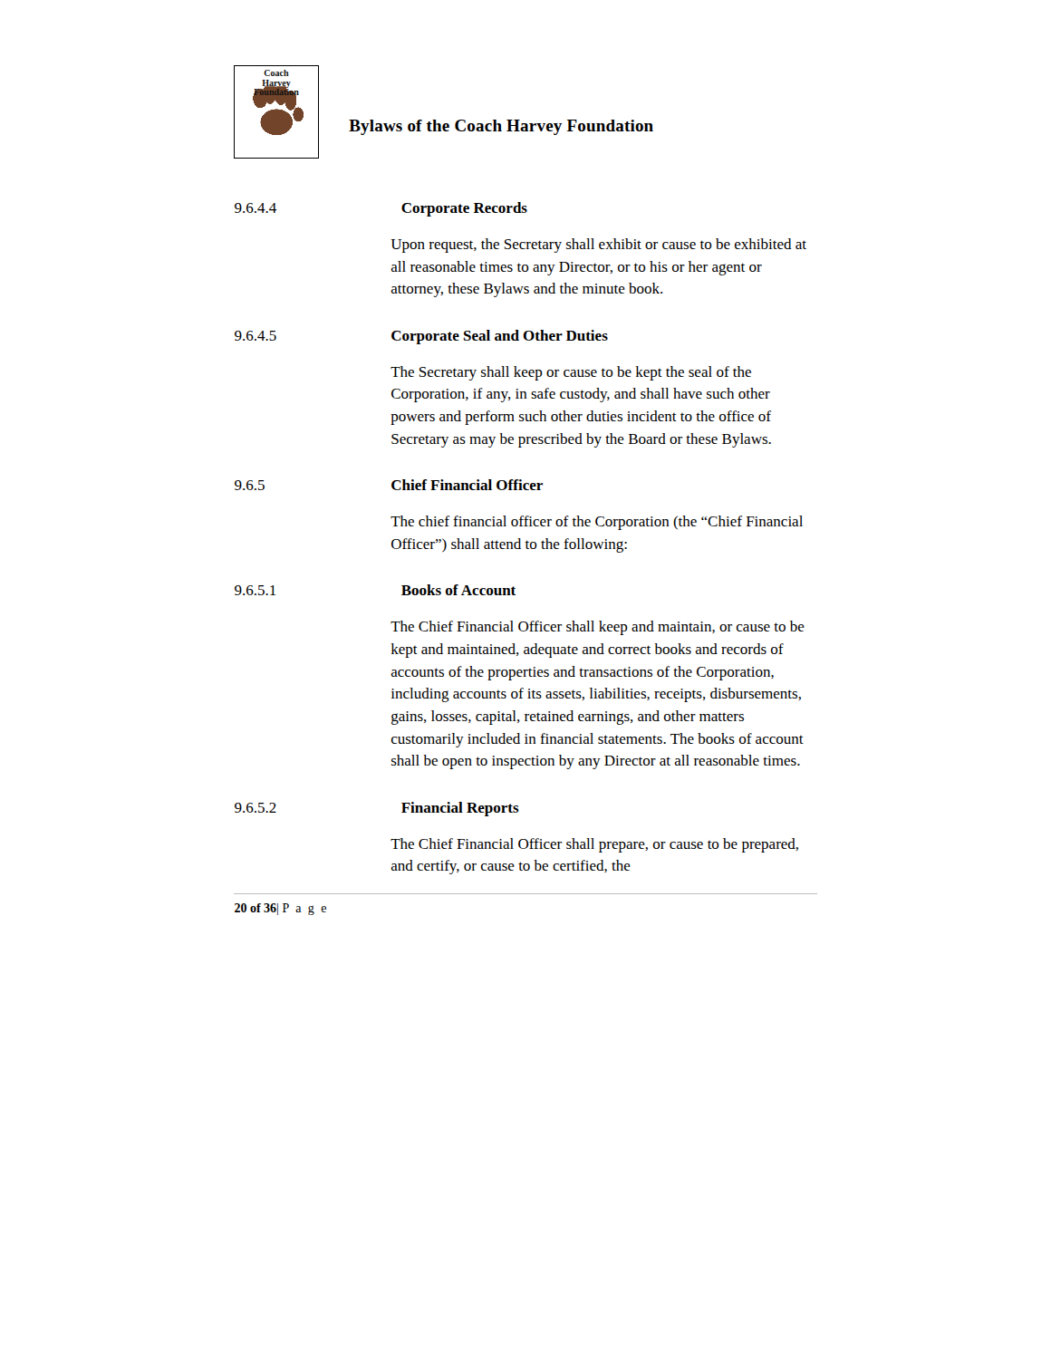Coach
Harvey
Foundation
Bylaws of the Coach Harvey Foundation
9.6.4.4
Corporate Records
Upon request, the Secretary shall exhibit or cause to be exhibited at all reasonable times to any Director, or to his or her agent or attorney, these Bylaws and the minute book.
9.6.4.5
Corporate Seal and Other Duties
The Secretary shall keep or cause to be kept the seal of the Corporation, if any, in safe custody, and shall have such other powers and perform such other duties incident to the office of Secretary as may be prescribed by the Board or these Bylaws.
9.6.5
Chief Financial Officer
The chief financial officer of the Corporation (the “Chief Financial Officer”) shall attend to the following:
9.6.5.1
Books of Account
The Chief Financial Officer shall keep and maintain, or cause to be kept and maintained, adequate and correct books and records of accounts of the properties and transactions of the Corporation, including accounts of its assets, liabilities, receipts, disbursements, gains, losses, capital, retained earnings, and other matters customarily included in financial statements. The books of account shall be open to inspection by any Director at all reasonable times.
9.6.5.2
Financial Reports
The Chief Financial Officer shall prepare, or cause to be prepared, and certify, or cause to be certified, the
20 of 36| P a g e